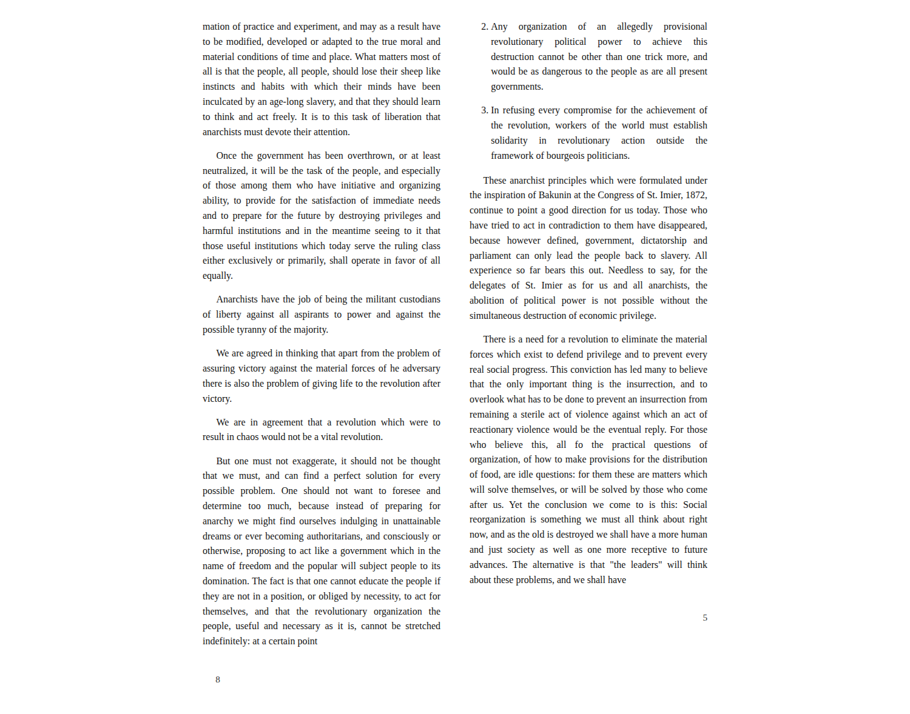mation of practice and experiment, and may as a result have to be modified, developed or adapted to the true moral and material conditions of time and place. What matters most of all is that the people, all people, should lose their sheep like instincts and habits with which their minds have been inculcated by an age-long slavery, and that they should learn to think and act freely. It is to this task of liberation that anarchists must devote their attention.
Once the government has been overthrown, or at least neutralized, it will be the task of the people, and especially of those among them who have initiative and organizing ability, to provide for the satisfaction of immediate needs and to prepare for the future by destroying privileges and harmful institutions and in the meantime seeing to it that those useful institutions which today serve the ruling class either exclusively or primarily, shall operate in favor of all equally.
Anarchists have the job of being the militant custodians of liberty against all aspirants to power and against the possible tyranny of the majority.
We are agreed in thinking that apart from the problem of assuring victory against the material forces of he adversary there is also the problem of giving life to the revolution after victory.
We are in agreement that a revolution which were to result in chaos would not be a vital revolution.
But one must not exaggerate, it should not be thought that we must, and can find a perfect solution for every possible problem. One should not want to foresee and determine too much, because instead of preparing for anarchy we might find ourselves indulging in unattainable dreams or ever becoming authoritarians, and consciously or otherwise, proposing to act like a government which in the name of freedom and the popular will subject people to its domination. The fact is that one cannot educate the people if they are not in a position, or obliged by necessity, to act for themselves, and that the revolutionary organization the people, useful and necessary as it is, cannot be stretched indefinitely: at a certain point
8
Any organization of an allegedly provisional revolutionary political power to achieve this destruction cannot be other than one trick more, and would be as dangerous to the people as are all present governments.
In refusing every compromise for the achievement of the revolution, workers of the world must establish solidarity in revolutionary action outside the framework of bourgeois politicians.
These anarchist principles which were formulated under the inspiration of Bakunin at the Congress of St. Imier, 1872, continue to point a good direction for us today. Those who have tried to act in contradiction to them have disappeared, because however defined, government, dictatorship and parliament can only lead the people back to slavery. All experience so far bears this out. Needless to say, for the delegates of St. Imier as for us and all anarchists, the abolition of political power is not possible without the simultaneous destruction of economic privilege.
There is a need for a revolution to eliminate the material forces which exist to defend privilege and to prevent every real social progress. This conviction has led many to believe that the only important thing is the insurrection, and to overlook what has to be done to prevent an insurrection from remaining a sterile act of violence against which an act of reactionary violence would be the eventual reply. For those who believe this, all fo the practical questions of organization, of how to make provisions for the distribution of food, are idle questions: for them these are matters which will solve themselves, or will be solved by those who come after us. Yet the conclusion we come to is this: Social reorganization is something we must all think about right now, and as the old is destroyed we shall have a more human and just society as well as one more receptive to future advances. The alternative is that "the leaders" will think about these problems, and we shall have
5